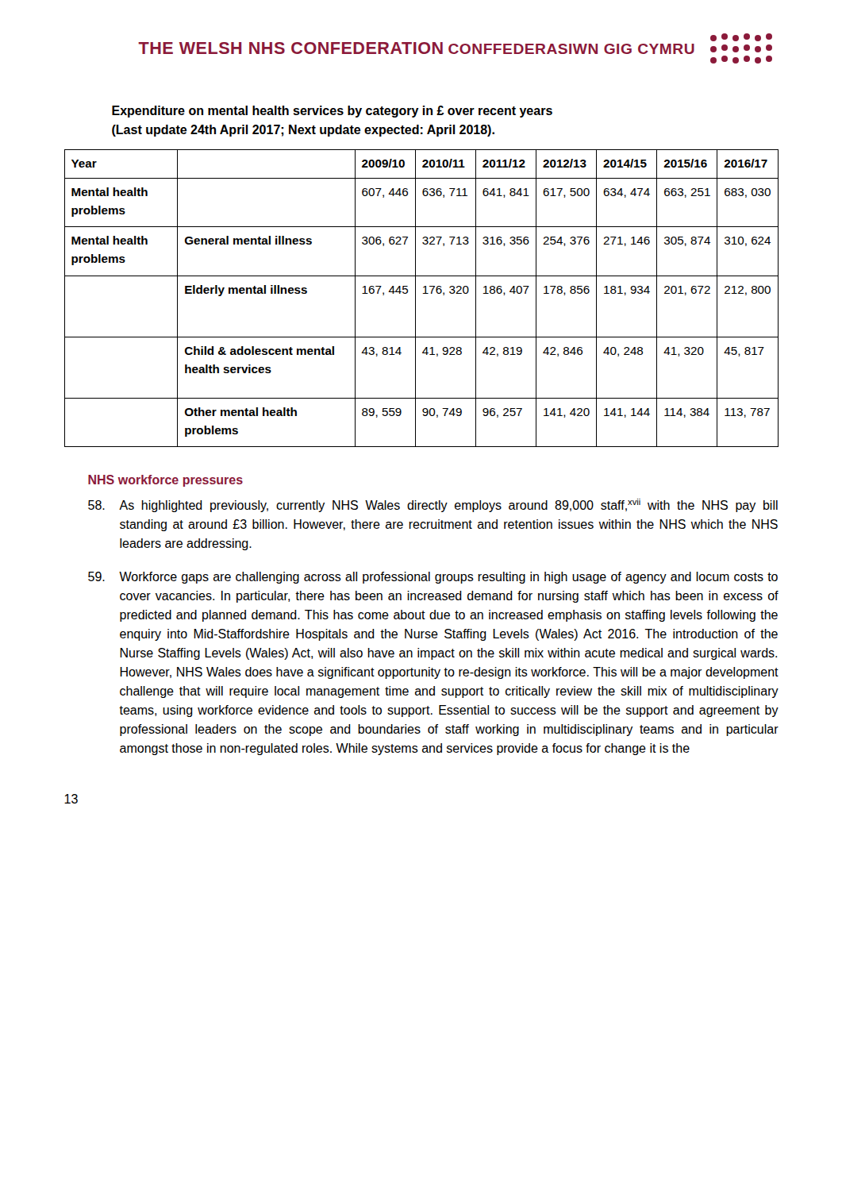THE WELSH NHS CONFEDERATION CONFFEDERASIWN GIG CYMRU
Expenditure on mental health services by category in £ over recent years (Last update 24th April 2017; Next update expected: April 2018).
| Year | | 2009/10 | 2010/11 | 2011/12 | 2012/13 | 2014/15 | 2015/16 | 2016/17 |
| --- | --- | --- | --- | --- | --- | --- | --- | --- |
| Mental health problems | | 607, 446 | 636, 711 | 641, 841 | 617, 500 | 634, 474 | 663, 251 | 683, 030 |
| Mental health problems | General mental illness | 306, 627 | 327, 713 | 316, 356 | 254, 376 | 271, 146 | 305, 874 | 310, 624 |
| | Elderly mental illness | 167, 445 | 176, 320 | 186, 407 | 178, 856 | 181, 934 | 201, 672 | 212, 800 |
| | Child & adolescent mental health services | 43, 814 | 41, 928 | 42, 819 | 42, 846 | 40, 248 | 41, 320 | 45, 817 |
| | Other mental health problems | 89, 559 | 90, 749 | 96, 257 | 141, 420 | 141, 144 | 114, 384 | 113, 787 |
NHS workforce pressures
As highlighted previously, currently NHS Wales directly employs around 89,000 staff,xvii with the NHS pay bill standing at around £3 billion. However, there are recruitment and retention issues within the NHS which the NHS leaders are addressing.
Workforce gaps are challenging across all professional groups resulting in high usage of agency and locum costs to cover vacancies. In particular, there has been an increased demand for nursing staff which has been in excess of predicted and planned demand. This has come about due to an increased emphasis on staffing levels following the enquiry into Mid-Staffordshire Hospitals and the Nurse Staffing Levels (Wales) Act 2016. The introduction of the Nurse Staffing Levels (Wales) Act, will also have an impact on the skill mix within acute medical and surgical wards. However, NHS Wales does have a significant opportunity to re-design its workforce. This will be a major development challenge that will require local management time and support to critically review the skill mix of multidisciplinary teams, using workforce evidence and tools to support. Essential to success will be the support and agreement by professional leaders on the scope and boundaries of staff working in multidisciplinary teams and in particular amongst those in non-regulated roles. While systems and services provide a focus for change it is the
13